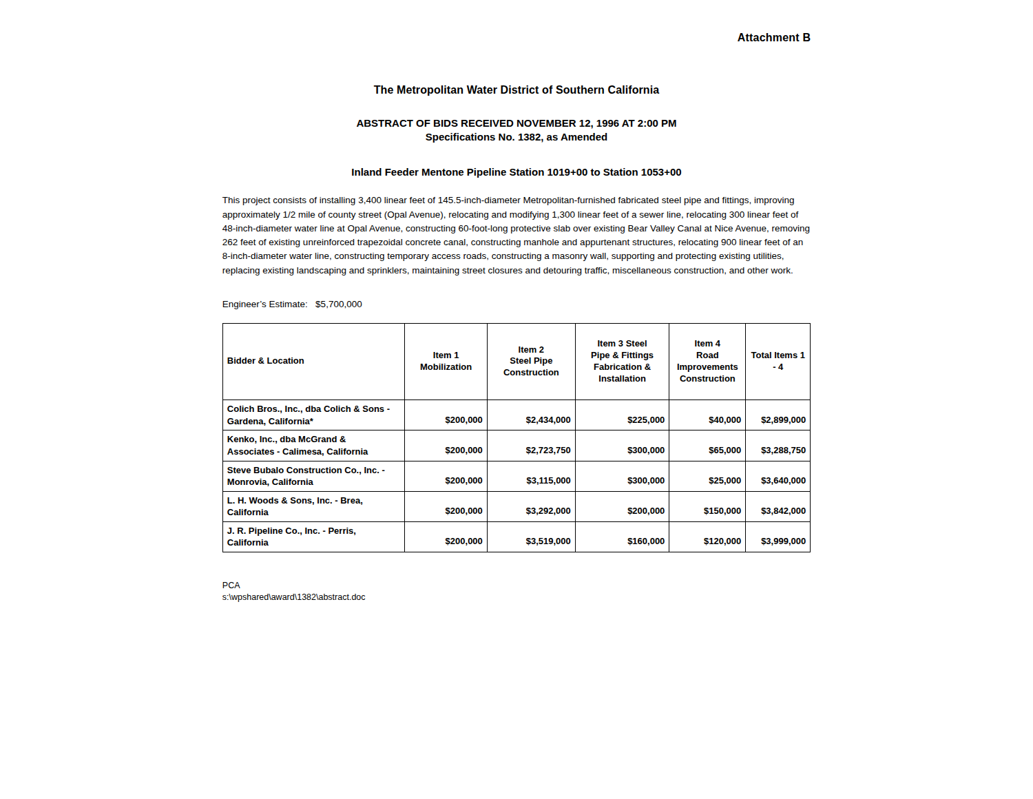Attachment B
The Metropolitan Water District of Southern California
ABSTRACT OF BIDS RECEIVED NOVEMBER 12, 1996 AT 2:00 PM Specifications No. 1382, as Amended
Inland Feeder Mentone Pipeline Station 1019+00 to Station 1053+00
This project consists of installing 3,400 linear feet of 145.5-inch-diameter Metropolitan-furnished fabricated steel pipe and fittings, improving approximately 1/2 mile of county street (Opal Avenue), relocating and modifying 1,300 linear feet of a sewer line, relocating 300 linear feet of 48-inch-diameter water line at Opal Avenue, constructing 60-foot-long protective slab over existing Bear Valley Canal at Nice Avenue, removing 262 feet of existing unreinforced trapezoidal concrete canal, constructing manhole and appurtenant structures, relocating 900 linear feet of an 8-inch-diameter water line, constructing temporary access roads, constructing a masonry wall, supporting and protecting existing utilities, replacing existing landscaping and sprinklers, maintaining street closures and detouring traffic, miscellaneous construction, and other work.
Engineer’s Estimate: $5,700,000
| Bidder & Location | Item 1 Mobilization | Item 2 Steel Pipe Construction | Item 3 Steel Pipe & Fittings Fabrication & Installation | Item 4 Road Improvements Construction | Total Items 1 - 4 |
| --- | --- | --- | --- | --- | --- |
| Colich Bros., Inc., dba Colich & Sons - Gardena, California* | $200,000 | $2,434,000 | $225,000 | $40,000 | $2,899,000 |
| Kenko, Inc., dba McGrand & Associates - Calimesa, California | $200,000 | $2,723,750 | $300,000 | $65,000 | $3,288,750 |
| Steve Bubalo Construction Co., Inc. - Monrovia, California | $200,000 | $3,115,000 | $300,000 | $25,000 | $3,640,000 |
| L. H. Woods & Sons, Inc. - Brea, California | $200,000 | $3,292,000 | $200,000 | $150,000 | $3,842,000 |
| J. R. Pipeline Co., Inc. - Perris, California | $200,000 | $3,519,000 | $160,000 | $120,000 | $3,999,000 |
PCA
s:\wpshared\award\1382\abstract.doc